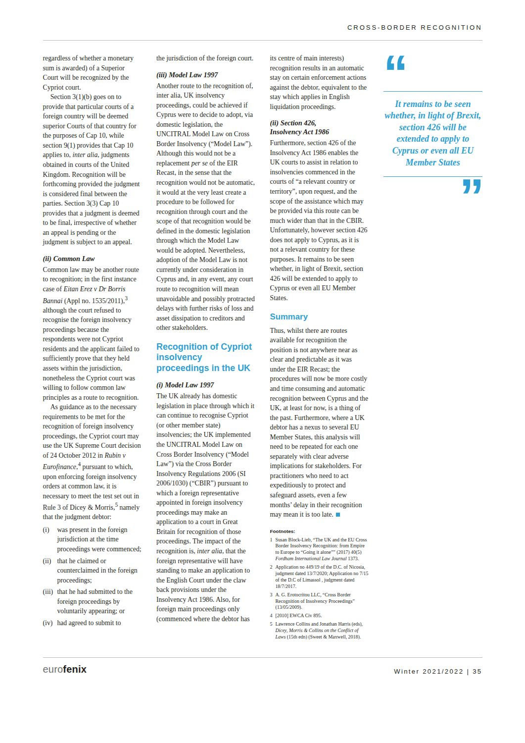Cross-Border Recognition
regardless of whether a monetary sum is awarded) of a Superior Court will be recognized by the Cypriot court.
Section 3(1)(b) goes on to provide that particular courts of a foreign country will be deemed superior Courts of that country for the purposes of Cap 10, while section 9(1) provides that Cap 10 applies to, inter alia, judgments obtained in courts of the United Kingdom. Recognition will be forthcoming provided the judgment is considered final between the parties. Section 3(3) Cap 10 provides that a judgment is deemed to be final, irrespective of whether an appeal is pending or the judgment is subject to an appeal.
(ii) Common Law
Common law may be another route to recognition; in the first instance case of Eitan Erez v Dr Borris Bannai (Appl no. 1535/2011),3 although the court refused to recognise the foreign insolvency proceedings because the respondents were not Cypriot residents and the applicant failed to sufficiently prove that they held assets within the jurisdiction, nonetheless the Cypriot court was willing to follow common law principles as a route to recognition.
As guidance as to the necessary requirements to be met for the recognition of foreign insolvency proceedings, the Cypriot court may use the UK Supreme Court decision of 24 October 2012 in Rubin v Eurofinance,4 pursuant to which, upon enforcing foreign insolvency orders at common law, it is necessary to meet the test set out in Rule 3 of Dicey & Morris,5 namely that the judgment debtor:
(i) was present in the foreign jurisdiction at the time proceedings were commenced;
(ii) that he claimed or counterclaimed in the foreign proceedings;
(iii) that he had submitted to the foreign proceedings by voluntarily appearing; or
(iv) had agreed to submit to
the jurisdiction of the foreign court.
(iii) Model Law 1997
Another route to the recognition of, inter alia, UK insolvency proceedings, could be achieved if Cyprus were to decide to adopt, via domestic legislation, the UNCITRAL Model Law on Cross Border Insolvency (“Model Law”). Although this would not be a replacement per se of the EIR Recast, in the sense that the recognition would not be automatic, it would at the very least create a procedure to be followed for recognition through court and the scope of that recognition would be defined in the domestic legislation through which the Model Law would be adopted. Nevertheless, adoption of the Model Law is not currently under consideration in Cyprus and, in any event, any court route to recognition will mean unavoidable and possibly protracted delays with further risks of loss and asset dissipation to creditors and other stakeholders.
Recognition of Cypriot insolvency proceedings in the UK
(i) Model Law 1997
The UK already has domestic legislation in place through which it can continue to recognise Cypriot (or other member state) insolvencies; the UK implemented the UNCITRAL Model Law on Cross Border Insolvency (“Model Law”) via the Cross Border Insolvency Regulations 2006 (SI 2006/1030) (“CBIR”) pursuant to which a foreign representative appointed in foreign insolvency proceedings may make an application to a court in Great Britain for recognition of those proceedings. The impact of the recognition is, inter alia, that the foreign representative will have standing to make an application to the English Court under the claw back provisions under the Insolvency Act 1986. Also, for foreign main proceedings only (commenced where the debtor has
its centre of main interests) recognition results in an automatic stay on certain enforcement actions against the debtor, equivalent to the stay which applies in English liquidation proceedings.
(ii) Section 426,
Insolvency Act 1986
Furthermore, section 426 of the Insolvency Act 1986 enables the UK courts to assist in relation to insolvencies commenced in the courts of “a relevant country or territory”, upon request, and the scope of the assistance which may be provided via this route can be much wider than that in the CBIR. Unfortunately, however section 426 does not apply to Cyprus, as it is not a relevant country for these purposes. It remains to be seen whether, in light of Brexit, section 426 will be extended to apply to Cyprus or even all EU Member States.
Summary
Thus, whilst there are routes available for recognition the position is not anywhere near as clear and predictable as it was under the EIR Recast; the procedures will now be more costly and time consuming and automatic recognition between Cyprus and the UK, at least for now, is a thing of the past. Furthermore, where a UK debtor has a nexus to several EU Member States, this analysis will need to be repeated for each one separately with clear adverse implications for stakeholders. For practitioners who need to act expeditiously to protect and safeguard assets, even a few months’ delay in their recognition may mean it is too late.
Footnotes:
1 Susan Block-Lieb, “The UK and the EU Cross Border Insolvency Recognition: from Empire to Europe to “Going it alone”” (2017) 40(5) Fordham International Law Journal 1373.
2 Application no 449/19 of the D.C. of Nicosia, judgment dated 13/7/2020; Application no 7/15 of the D.C of Limassol , judgment dated 18/7/2017.
3 A. G. Erotocritou LLC, “Cross Border Recognition of Insolvency Proceedings” (13/05/2009).
4[2010] EWCA Civ 895.
5 Lawrence Collins and Jonathan Harris (eds), Dicey, Morris & Collins on the Conflict of Laws (15th edn) (Sweet & Maxwell, 2018).
“
It remains to be seen whether, in light of Brexit, section 426 will be extended to apply to Cyprus or even all EU Member States
”
euro fenix
Winter 2021/2022 | 35